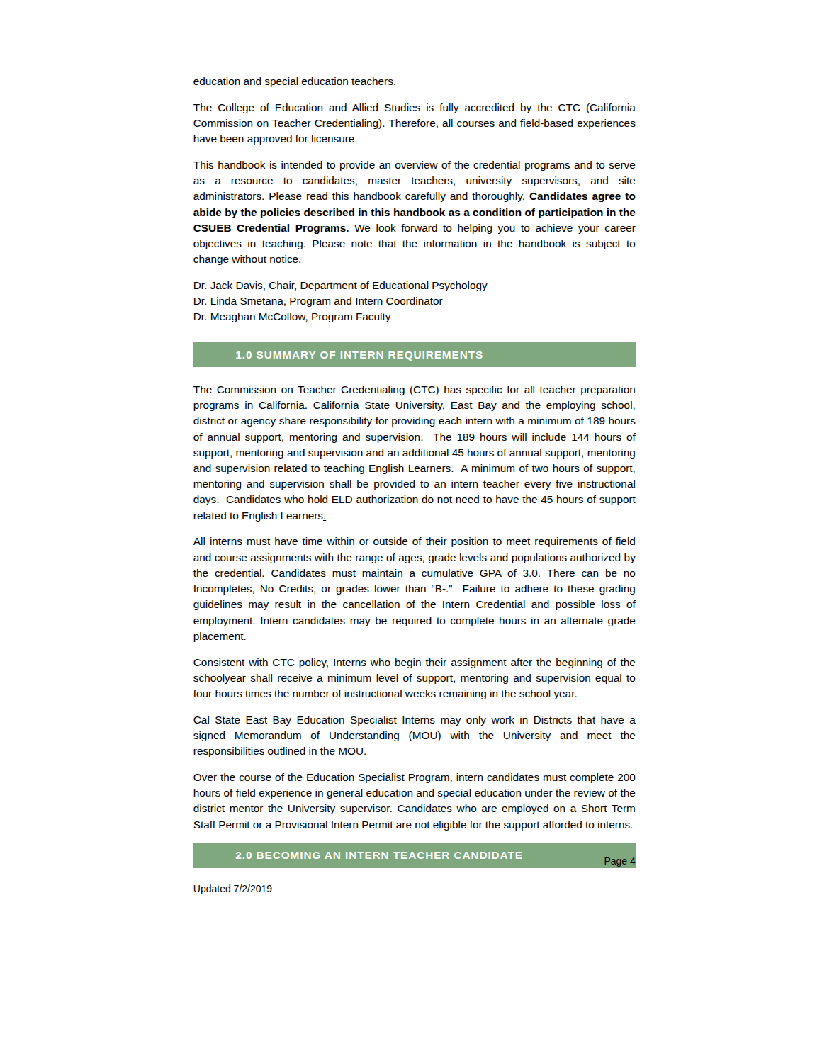education and special education teachers.
The College of Education and Allied Studies is fully accredited by the CTC (California Commission on Teacher Credentialing). Therefore, all courses and field-based experiences have been approved for licensure.
This handbook is intended to provide an overview of the credential programs and to serve as a resource to candidates, master teachers, university supervisors, and site administrators. Please read this handbook carefully and thoroughly. Candidates agree to abide by the policies described in this handbook as a condition of participation in the CSUEB Credential Programs. We look forward to helping you to achieve your career objectives in teaching. Please note that the information in the handbook is subject to change without notice.
Dr. Jack Davis, Chair, Department of Educational Psychology
Dr. Linda Smetana, Program and Intern Coordinator
Dr. Meaghan McCollow, Program Faculty
1.0 Summary of Intern Requirements
The Commission on Teacher Credentialing (CTC) has specific for all teacher preparation programs in California. California State University, East Bay and the employing school, district or agency share responsibility for providing each intern with a minimum of 189 hours of annual support, mentoring and supervision. The 189 hours will include 144 hours of support, mentoring and supervision and an additional 45 hours of annual support, mentoring and supervision related to teaching English Learners. A minimum of two hours of support, mentoring and supervision shall be provided to an intern teacher every five instructional days. Candidates who hold ELD authorization do not need to have the 45 hours of support related to English Learners.
All interns must have time within or outside of their position to meet requirements of field and course assignments with the range of ages, grade levels and populations authorized by the credential. Candidates must maintain a cumulative GPA of 3.0. There can be no Incompletes, No Credits, or grades lower than “B-.” Failure to adhere to these grading guidelines may result in the cancellation of the Intern Credential and possible loss of employment. Intern candidates may be required to complete hours in an alternate grade placement.
Consistent with CTC policy, Interns who begin their assignment after the beginning of the schoolyear shall receive a minimum level of support, mentoring and supervision equal to four hours times the number of instructional weeks remaining in the school year.
Cal State East Bay Education Specialist Interns may only work in Districts that have a signed Memorandum of Understanding (MOU) with the University and meet the responsibilities outlined in the MOU.
Over the course of the Education Specialist Program, intern candidates must complete 200 hours of field experience in general education and special education under the review of the district mentor the University supervisor. Candidates who are employed on a Short Term Staff Permit or a Provisional Intern Permit are not eligible for the support afforded to interns.
2.0 Becoming an Intern Teacher Candidate
Page 4
Updated 7/2/2019